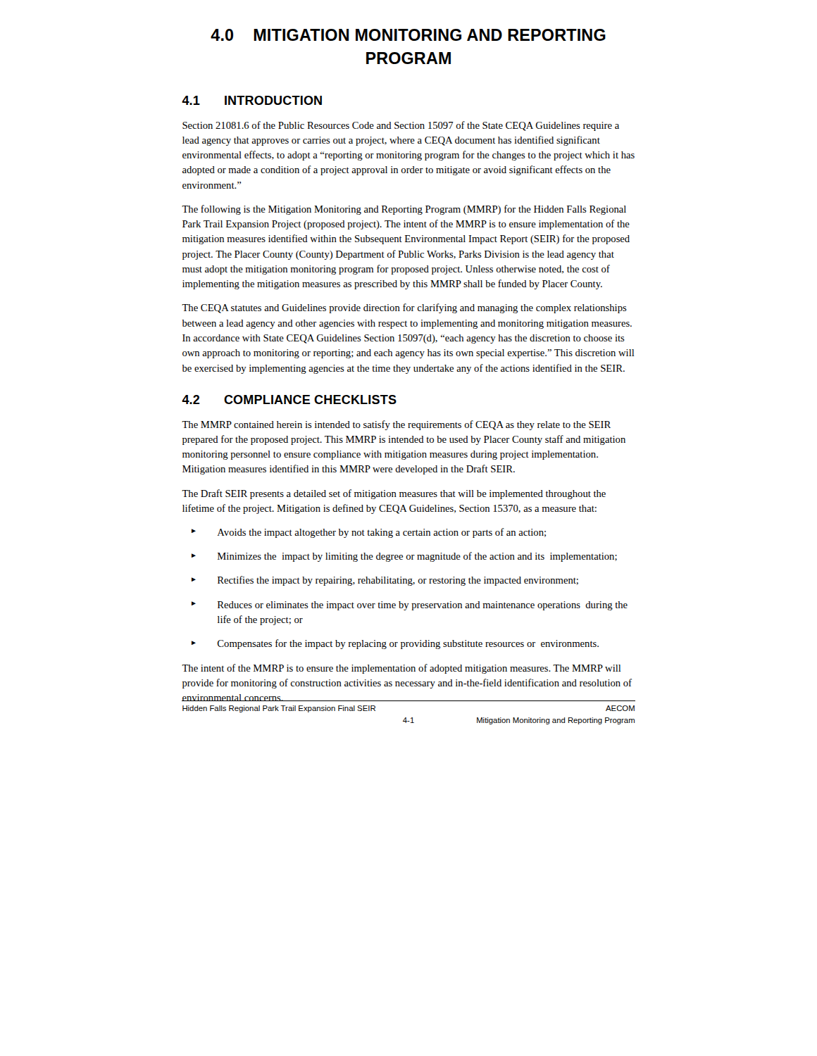4.0 MITIGATION MONITORING AND REPORTING PROGRAM
4.1 INTRODUCTION
Section 21081.6 of the Public Resources Code and Section 15097 of the State CEQA Guidelines require a lead agency that approves or carries out a project, where a CEQA document has identified significant environmental effects, to adopt a “reporting or monitoring program for the changes to the project which it has adopted or made a condition of a project approval in order to mitigate or avoid significant effects on the environment.”
The following is the Mitigation Monitoring and Reporting Program (MMRP) for the Hidden Falls Regional Park Trail Expansion Project (proposed project). The intent of the MMRP is to ensure implementation of the mitigation measures identified within the Subsequent Environmental Impact Report (SEIR) for the proposed project. The Placer County (County) Department of Public Works, Parks Division is the lead agency that must adopt the mitigation monitoring program for proposed project. Unless otherwise noted, the cost of implementing the mitigation measures as prescribed by this MMRP shall be funded by Placer County.
The CEQA statutes and Guidelines provide direction for clarifying and managing the complex relationships between a lead agency and other agencies with respect to implementing and monitoring mitigation measures. In accordance with State CEQA Guidelines Section 15097(d), “each agency has the discretion to choose its own approach to monitoring or reporting; and each agency has its own special expertise.” This discretion will be exercised by implementing agencies at the time they undertake any of the actions identified in the SEIR.
4.2 COMPLIANCE CHECKLISTS
The MMRP contained herein is intended to satisfy the requirements of CEQA as they relate to the SEIR prepared for the proposed project. This MMRP is intended to be used by Placer County staff and mitigation monitoring personnel to ensure compliance with mitigation measures during project implementation. Mitigation measures identified in this MMRP were developed in the Draft SEIR.
The Draft SEIR presents a detailed set of mitigation measures that will be implemented throughout the lifetime of the project. Mitigation is defined by CEQA Guidelines, Section 15370, as a measure that:
Avoids the impact altogether by not taking a certain action or parts of an action;
Minimizes the impact by limiting the degree or magnitude of the action and its implementation;
Rectifies the impact by repairing, rehabilitating, or restoring the impacted environment;
Reduces or eliminates the impact over time by preservation and maintenance operations during the life of the project; or
Compensates for the impact by replacing or providing substitute resources or environments.
The intent of the MMRP is to ensure the implementation of adopted mitigation measures. The MMRP will provide for monitoring of construction activities as necessary and in-the-field identification and resolution of environmental concerns.
Hidden Falls Regional Park Trail Expansion Final SEIR
AECOM
4-1
Mitigation Monitoring and Reporting Program